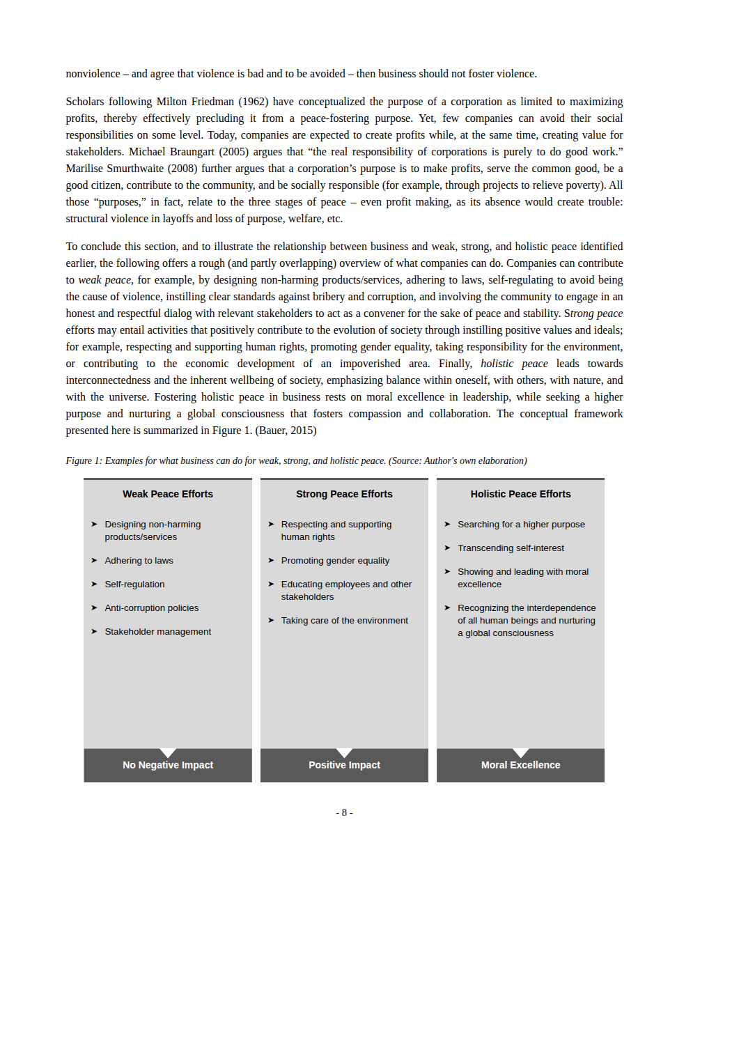nonviolence – and agree that violence is bad and to be avoided – then business should not foster violence.
Scholars following Milton Friedman (1962) have conceptualized the purpose of a corporation as limited to maximizing profits, thereby effectively precluding it from a peace-fostering purpose. Yet, few companies can avoid their social responsibilities on some level. Today, companies are expected to create profits while, at the same time, creating value for stakeholders. Michael Braungart (2005) argues that “the real responsibility of corporations is purely to do good work.” Marilise Smurthwaite (2008) further argues that a corporation’s purpose is to make profits, serve the common good, be a good citizen, contribute to the community, and be socially responsible (for example, through projects to relieve poverty). All those “purposes,” in fact, relate to the three stages of peace – even profit making, as its absence would create trouble: structural violence in layoffs and loss of purpose, welfare, etc.
To conclude this section, and to illustrate the relationship between business and weak, strong, and holistic peace identified earlier, the following offers a rough (and partly overlapping) overview of what companies can do. Companies can contribute to weak peace, for example, by designing non-harming products/services, adhering to laws, self-regulating to avoid being the cause of violence, instilling clear standards against bribery and corruption, and involving the community to engage in an honest and respectful dialog with relevant stakeholders to act as a convener for the sake of peace and stability. Strong peace efforts may entail activities that positively contribute to the evolution of society through instilling positive values and ideals; for example, respecting and supporting human rights, promoting gender equality, taking responsibility for the environment, or contributing to the economic development of an impoverished area. Finally, holistic peace leads towards interconnectedness and the inherent wellbeing of society, emphasizing balance within oneself, with others, with nature, and with the universe. Fostering holistic peace in business rests on moral excellence in leadership, while seeking a higher purpose and nurturing a global consciousness that fosters compassion and collaboration. The conceptual framework presented here is summarized in Figure 1. (Bauer, 2015)
Figure 1: Examples for what business can do for weak, strong, and holistic peace. (Source: Author's own elaboration)
Weak Peace Efforts
Designing non-harming products/services
Adhering to laws
Self-regulation
Anti-corruption policies
Stakeholder management
No Negative Impact
Strong Peace Efforts
Respecting and supporting human rights
Promoting gender equality
Educating employees and other stakeholders
Taking care of the environment
Positive Impact
Holistic Peace Efforts
Searching for a higher purpose
Transcending self-interest
Showing and leading with moral excellence
Recognizing the interdependence of all human beings and nurturing a global consciousness
Moral Excellence
- 8 -